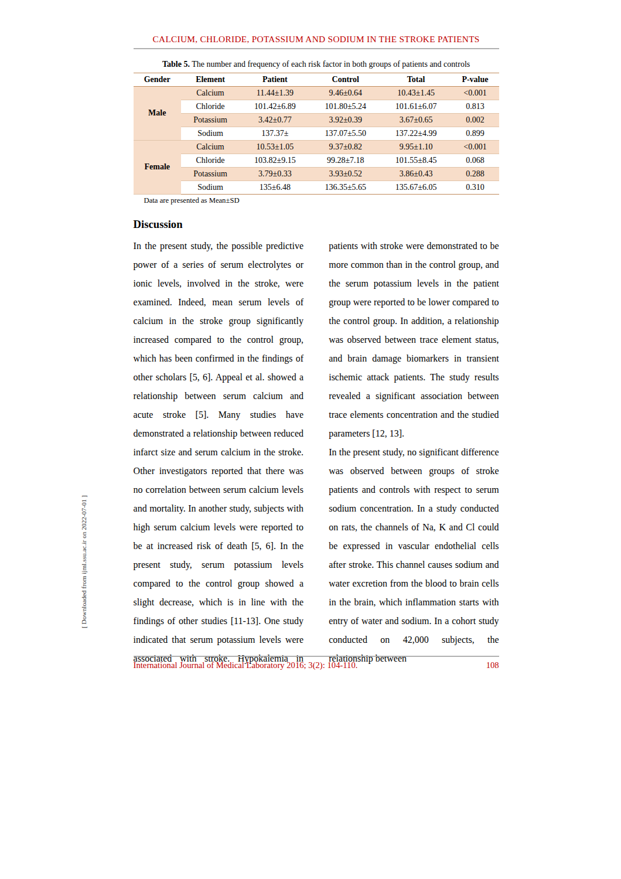CALCIUM, CHLORIDE, POTASSIUM AND SODIUM IN THE STROKE PATIENTS
Table 5. The number and frequency of each risk factor in both groups of patients and controls
| Gender | Element | Patient | Control | Total | P-value |
| --- | --- | --- | --- | --- | --- |
| Male | Calcium | 11.44±1.39 | 9.46±0.64 | 10.43±1.45 | <0.001 |
| Chloride | 101.42±6.89 | 101.80±5.24 | 101.61±6.07 | 0.813 |
| Potassium | 3.42±0.77 | 3.92±0.39 | 3.67±0.65 | 0.002 |
| Sodium | 137.37± | 137.07±5.50 | 137.22±4.99 | 0.899 |
| Female | Calcium | 10.53±1.05 | 9.37±0.82 | 9.95±1.10 | <0.001 |
| Chloride | 103.82±9.15 | 99.28±7.18 | 101.55±8.45 | 0.068 |
| Potassium | 3.79±0.33 | 3.93±0.52 | 3.86±0.43 | 0.288 |
| Sodium | 135±6.48 | 136.35±5.65 | 135.67±6.05 | 0.310 |
Data are presented as Mean±SD
Discussion
In the present study, the possible predictive power of a series of serum electrolytes or ionic levels, involved in the stroke, were examined. Indeed, mean serum levels of calcium in the stroke group significantly increased compared to the control group, which has been confirmed in the findings of other scholars [5, 6]. Appeal et al. showed a relationship between serum calcium and acute stroke [5]. Many studies have demonstrated a relationship between reduced infarct size and serum calcium in the stroke. Other investigators reported that there was no correlation between serum calcium levels and mortality. In another study, subjects with high serum calcium levels were reported to be at increased risk of death [5, 6]. In the present study, serum potassium levels compared to the control group showed a slight decrease, which is in line with the findings of other studies [11-13]. One study indicated that serum potassium levels were associated with stroke. Hypokalemia in patients with stroke were demonstrated to be more common than in the control group, and the serum potassium levels in the patient group were reported to be lower compared to the control group. In addition, a relationship was observed between trace element status, and brain damage biomarkers in transient ischemic attack patients. The study results revealed a significant association between trace elements concentration and the studied parameters [12, 13].
In the present study, no significant difference was observed between groups of stroke patients and controls with respect to serum sodium concentration. In a study conducted on rats, the channels of Na, K and Cl could be expressed in vascular endothelial cells after stroke. This channel causes sodium and water excretion from the blood to brain cells in the brain, which inflammation starts with entry of water and sodium. In a cohort study conducted on 42,000 subjects, the relationship between
[ Downloaded from ijml.ssu.ac.ir on 2022-07-01 ]
International Journal of Medical Laboratory 2016; 3(2): 104-110. 108